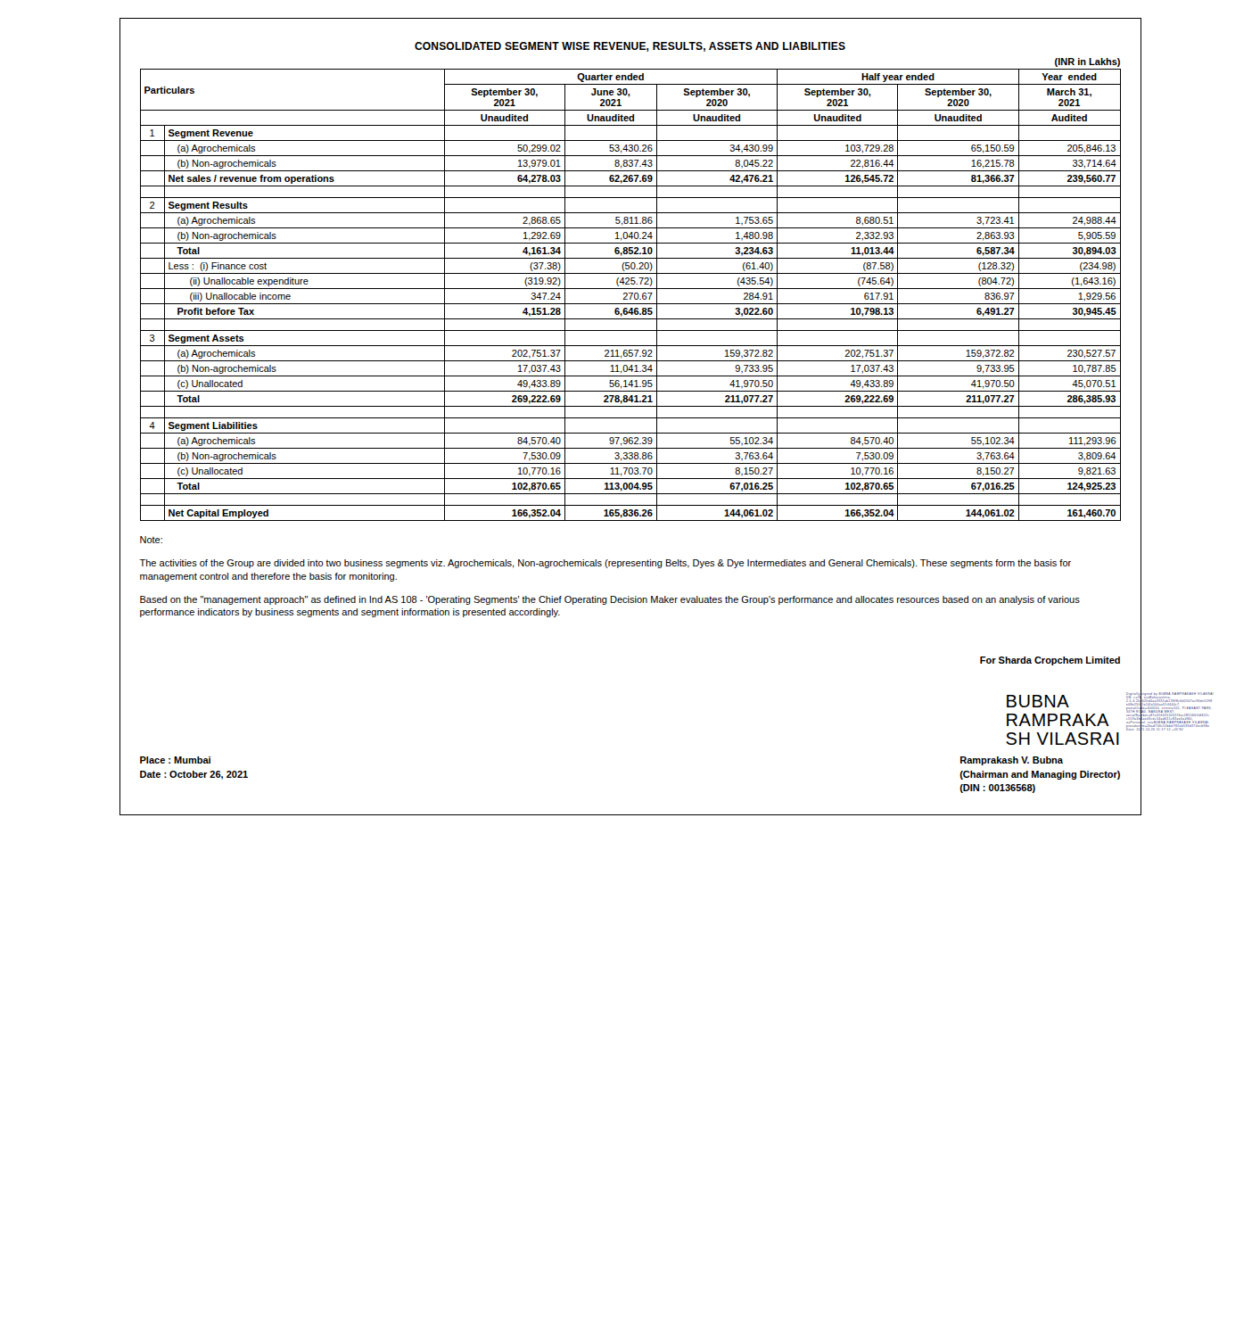CONSOLIDATED SEGMENT WISE REVENUE, RESULTS, ASSETS AND LIABILITIES
(INR in Lakhs)
| Particulars | Quarter ended | Half year ended | Year ended |
| --- | --- | --- | --- |
| September 30, 2021 | June 30, 2021 | September 30, 2020 | September 30, 2021 | September 30, 2020 | March 31, 2021 |
| | Unaudited | Unaudited | Unaudited | Unaudited | Unaudited | Audited |
| 1 | Segment Revenue | | | | | | |
| | (a) Agrochemicals | 50,299.02 | 53,430.26 | 34,430.99 | 103,729.28 | 65,150.59 | 205,846.13 |
| | (b) Non-agrochemicals | 13,979.01 | 8,837.43 | 8,045.22 | 22,816.44 | 16,215.78 | 33,714.64 |
| | Net sales / revenue from operations | 64,278.03 | 62,267.69 | 42,476.21 | 126,545.72 | 81,366.37 | 239,560.77 |
| 2 | Segment Results | | | | | | |
| | (a) Agrochemicals | 2,868.65 | 5,811.86 | 1,753.65 | 8,680.51 | 3,723.41 | 24,988.44 |
| | (b) Non-agrochemicals | 1,292.69 | 1,040.24 | 1,480.98 | 2,332.93 | 2,863.93 | 5,905.59 |
| | Total | 4,161.34 | 6,852.10 | 3,234.63 | 11,013.44 | 6,587.34 | 30,894.03 |
| | Less : (i) Finance cost | (37.38) | (50.20) | (61.40) | (87.58) | (128.32) | (234.98) |
| | (ii) Unallocable expenditure | (319.92) | (425.72) | (435.54) | (745.64) | (804.72) | (1,643.16) |
| | (iii) Unallocable income | 347.24 | 270.67 | 284.91 | 617.91 | 836.97 | 1,929.56 |
| | Profit before Tax | 4,151.28 | 6,646.85 | 3,022.60 | 10,798.13 | 6,491.27 | 30,945.45 |
| 3 | Segment Assets | | | | | | |
| | (a) Agrochemicals | 202,751.37 | 211,657.92 | 159,372.82 | 202,751.37 | 159,372.82 | 230,527.57 |
| | (b) Non-agrochemicals | 17,037.43 | 11,041.34 | 9,733.95 | 17,037.43 | 9,733.95 | 10,787.85 |
| | (c) Unallocated | 49,433.89 | 56,141.95 | 41,970.50 | 49,433.89 | 41,970.50 | 45,070.51 |
| | Total | 269,222.69 | 278,841.21 | 211,077.27 | 269,222.69 | 211,077.27 | 286,385.93 |
| 4 | Segment Liabilities | | | | | | |
| | (a) Agrochemicals | 84,570.40 | 97,962.39 | 55,102.34 | 84,570.40 | 55,102.34 | 111,293.96 |
| | (b) Non-agrochemicals | 7,530.09 | 3,338.86 | 3,763.64 | 7,530.09 | 3,763.64 | 3,809.64 |
| | (c) Unallocated | 10,770.16 | 11,703.70 | 8,150.27 | 10,770.16 | 8,150.27 | 9,821.63 |
| | Total | 102,870.65 | 113,004.95 | 67,016.25 | 102,870.65 | 67,016.25 | 124,925.23 |
| | Net Capital Employed | 166,352.04 | 165,836.26 | 144,061.02 | 166,352.04 | 144,061.02 | 161,460.70 |
Note:
The activities of the Group are divided into two business segments viz. Agrochemicals, Non-agrochemicals (representing Belts, Dyes & Dye Intermediates and General Chemicals). These segments form the basis for management control and therefore the basis for monitoring.
Based on the "management approach" as defined in Ind AS 108 - 'Operating Segments' the Chief Operating Decision Maker evaluates the Group's performance and allocates resources based on an analysis of various performance indicators by business segments and segment information is presented accordingly.
For Sharda Cropchem Limited
BUBNA
RAMPRAKA
SH VILASRAI Digitally signed by BUBNA RAMPRAKASH VILASRAI
DN: c=IN, st=Maharashtra,
2.5.4.20=620d4aa3332ab13fff8c6d2007ac96de5298
e08e25f41a14fa500aa914444c7,
postalCode=400050, street=501, PLEASANT PARK,
34TH ROAD, BANDRA WEST,
serialNumber=87a3160313241f3ac2855661fd822c
c1f2fa3b6ae43cdc34ad631c83ae0a4f60,
o=Personal, cn=BUBNA RAMPRAKASH VILASRAI,
pseudonym=2bad746c55bbd782eb539d374ecb98e
Date: 2021.10.26 11:17:12 +05'30'
Place : Mumbai
Date : October 26, 2021
Ramprakash V. Bubna
(Chairman and Managing Director)
(DIN : 00136568)